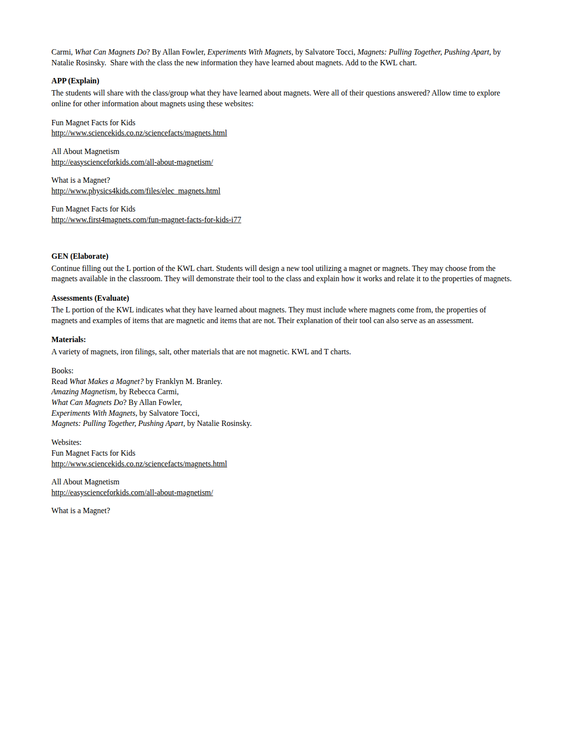Carmi, What Can Magnets Do? By Allan Fowler, Experiments With Magnets, by Salvatore Tocci, Magnets: Pulling Together, Pushing Apart, by Natalie Rosinsky. Share with the class the new information they have learned about magnets. Add to the KWL chart.
APP (Explain)
The students will share with the class/group what they have learned about magnets. Were all of their questions answered? Allow time to explore online for other information about magnets using these websites:
Fun Magnet Facts for Kids
http://www.sciencekids.co.nz/sciencefacts/magnets.html
All About Magnetism
http://easyscienceforkids.com/all-about-magnetism/
What is a Magnet?
http://www.physics4kids.com/files/elec_magnets.html
Fun Magnet Facts for Kids
http://www.first4magnets.com/fun-magnet-facts-for-kids-i77
GEN (Elaborate)
Continue filling out the L portion of the KWL chart. Students will design a new tool utilizing a magnet or magnets. They may choose from the magnets available in the classroom. They will demonstrate their tool to the class and explain how it works and relate it to the properties of magnets.
Assessments (Evaluate)
The L portion of the KWL indicates what they have learned about magnets. They must include where magnets come from, the properties of magnets and examples of items that are magnetic and items that are not. Their explanation of their tool can also serve as an assessment.
Materials:
A variety of magnets, iron filings, salt, other materials that are not magnetic. KWL and T charts.
Books:
Read What Makes a Magnet? by Franklyn M. Branley.
Amazing Magnetism, by Rebecca Carmi,
What Can Magnets Do? By Allan Fowler,
Experiments With Magnets, by Salvatore Tocci,
Magnets: Pulling Together, Pushing Apart, by Natalie Rosinsky.
Websites:
Fun Magnet Facts for Kids
http://www.sciencekids.co.nz/sciencefacts/magnets.html
All About Magnetism
http://easyscienceforkids.com/all-about-magnetism/
What is a Magnet?